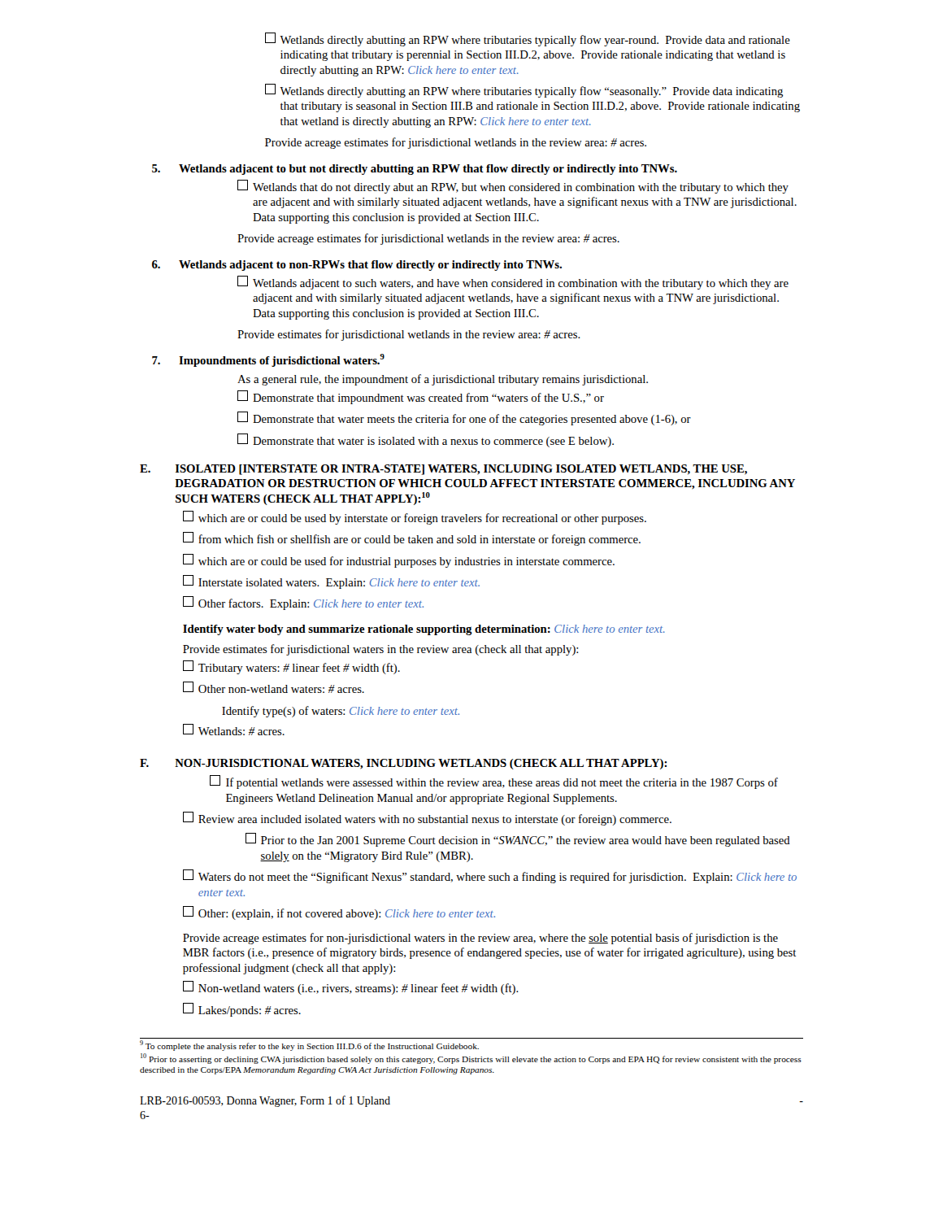Wetlands directly abutting an RPW where tributaries typically flow year-round. Provide data and rationale indicating that tributary is perennial in Section III.D.2, above. Provide rationale indicating that wetland is directly abutting an RPW: Click here to enter text.
Wetlands directly abutting an RPW where tributaries typically flow “seasonally.” Provide data indicating that tributary is seasonal in Section III.B and rationale in Section III.D.2, above. Provide rationale indicating that wetland is directly abutting an RPW: Click here to enter text.
Provide acreage estimates for jurisdictional wetlands in the review area: # acres.
5. Wetlands adjacent to but not directly abutting an RPW that flow directly or indirectly into TNWs.
Wetlands that do not directly abut an RPW, but when considered in combination with the tributary to which they are adjacent and with similarly situated adjacent wetlands, have a significant nexus with a TNW are jurisdictional. Data supporting this conclusion is provided at Section III.C.
Provide acreage estimates for jurisdictional wetlands in the review area: # acres.
6. Wetlands adjacent to non-RPWs that flow directly or indirectly into TNWs.
Wetlands adjacent to such waters, and have when considered in combination with the tributary to which they are adjacent and with similarly situated adjacent wetlands, have a significant nexus with a TNW are jurisdictional. Data supporting this conclusion is provided at Section III.C.
Provide estimates for jurisdictional wetlands in the review area: # acres.
7. Impoundments of jurisdictional waters.9
As a general rule, the impoundment of a jurisdictional tributary remains jurisdictional.
Demonstrate that impoundment was created from “waters of the U.S.,” or
Demonstrate that water meets the criteria for one of the categories presented above (1-6), or
Demonstrate that water is isolated with a nexus to commerce (see E below).
E. ISOLATED [INTERSTATE OR INTRA-STATE] WATERS, INCLUDING ISOLATED WETLANDS, THE USE, DEGRADATION OR DESTRUCTION OF WHICH COULD AFFECT INTERSTATE COMMERCE, INCLUDING ANY SUCH WATERS (CHECK ALL THAT APPLY):10
which are or could be used by interstate or foreign travelers for recreational or other purposes.
from which fish or shellfish are or could be taken and sold in interstate or foreign commerce.
which are or could be used for industrial purposes by industries in interstate commerce.
Interstate isolated waters. Explain: Click here to enter text.
Other factors. Explain: Click here to enter text.
Identify water body and summarize rationale supporting determination: Click here to enter text.
Provide estimates for jurisdictional waters in the review area (check all that apply):
Tributary waters: # linear feet # width (ft).
Other non-wetland waters: # acres.
Identify type(s) of waters: Click here to enter text.
Wetlands: # acres.
F. NON-JURISDICTIONAL WATERS, INCLUDING WETLANDS (CHECK ALL THAT APPLY):
If potential wetlands were assessed within the review area, these areas did not meet the criteria in the 1987 Corps of Engineers Wetland Delineation Manual and/or appropriate Regional Supplements.
Review area included isolated waters with no substantial nexus to interstate (or foreign) commerce.
Prior to the Jan 2001 Supreme Court decision in “SWANCC,” the review area would have been regulated based solely on the “Migratory Bird Rule” (MBR).
Waters do not meet the “Significant Nexus” standard, where such a finding is required for jurisdiction. Explain: Click here to enter text.
Other: (explain, if not covered above): Click here to enter text.
Provide acreage estimates for non-jurisdictional waters in the review area, where the sole potential basis of jurisdiction is the MBR factors (i.e., presence of migratory birds, presence of endangered species, use of water for irrigated agriculture), using best professional judgment (check all that apply):
Non-wetland waters (i.e., rivers, streams): # linear feet # width (ft).
Lakes/ponds: # acres.
9 To complete the analysis refer to the key in Section III.D.6 of the Instructional Guidebook.
10 Prior to asserting or declining CWA jurisdiction based solely on this category, Corps Districts will elevate the action to Corps and EPA HQ for review consistent with the process described in the Corps/EPA Memorandum Regarding CWA Act Jurisdiction Following Rapanos.
LRB-2016-00593, Donna Wagner, Form 1 of 1 Upland
-
6-